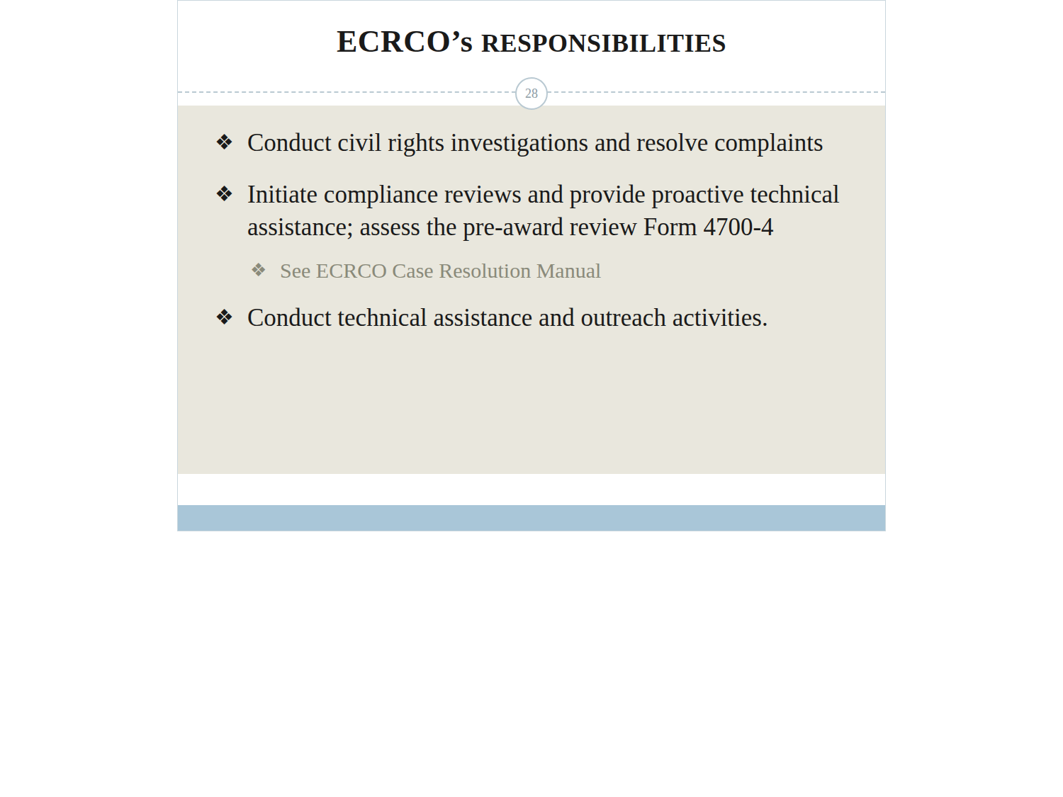ECRCO’s RESPONSIBILITIES
28
Conduct civil rights investigations and resolve complaints
Initiate compliance reviews and provide proactive technical assistance; assess the pre-award review Form 4700-4
See ECRCO Case Resolution Manual
Conduct technical assistance and outreach activities.